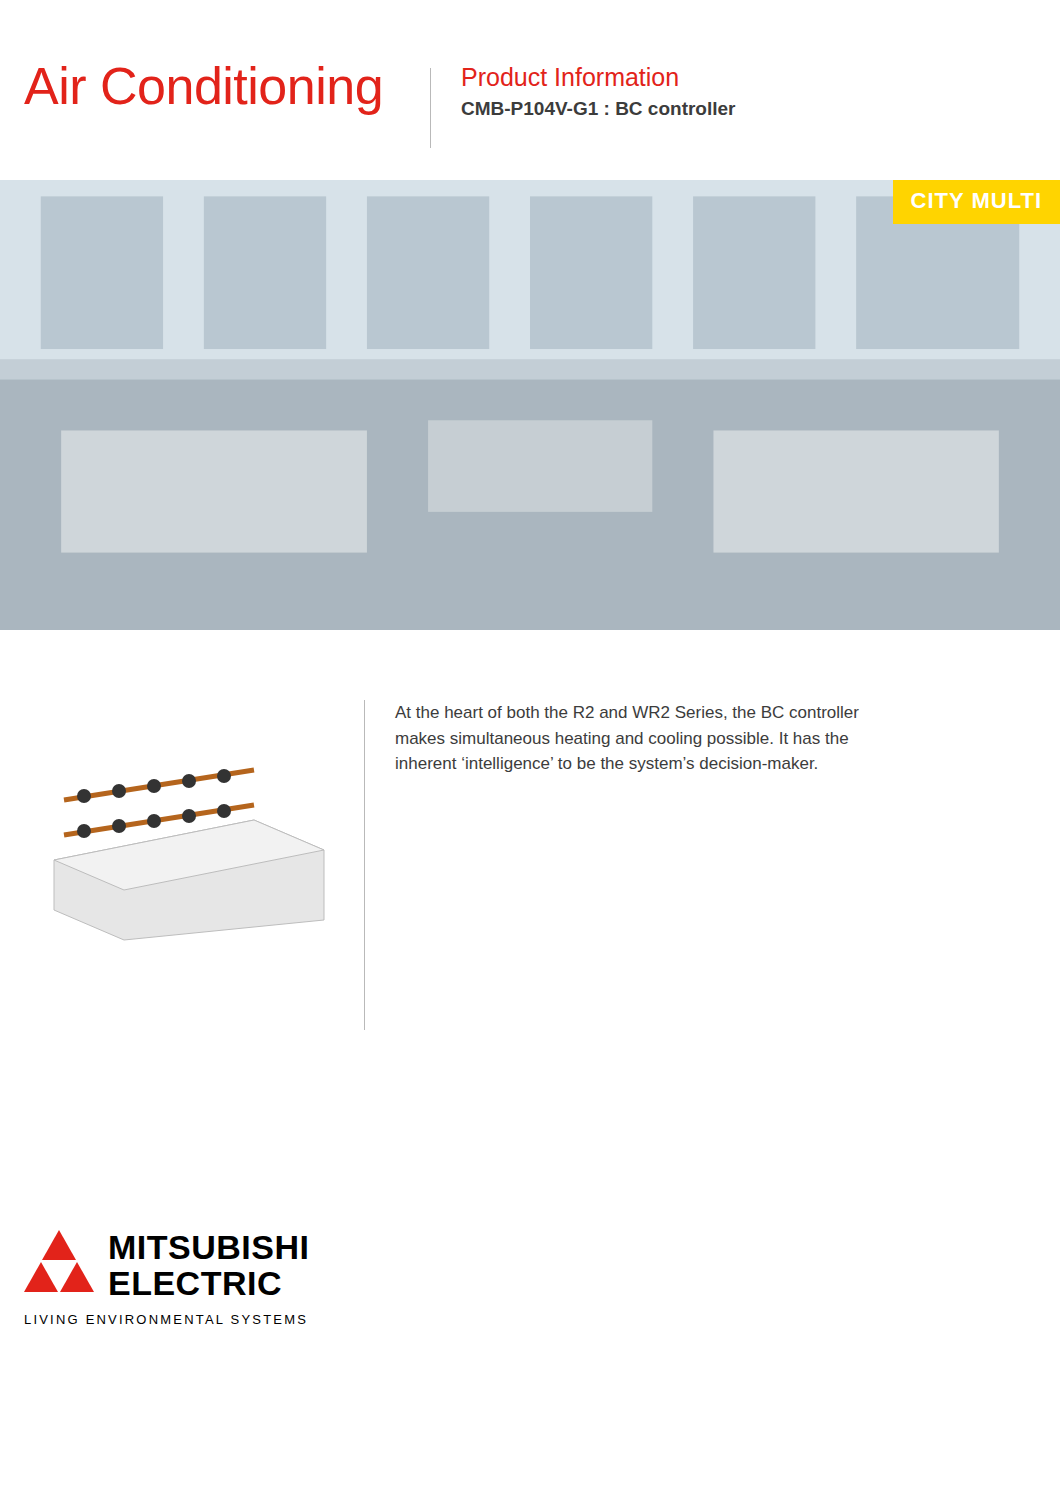Air Conditioning
Product Information
CMB-P104V-G1 : BC controller
CITY MULTI
At the heart of both the R2 and WR2 Series, the BC controller makes simultaneous heating and cooling possible. It has the inherent ‘intelligence’ to be the system’s decision-maker.
MITSUBISHI ELECTRIC
LIVING ENVIRONMENTAL SYSTEMS